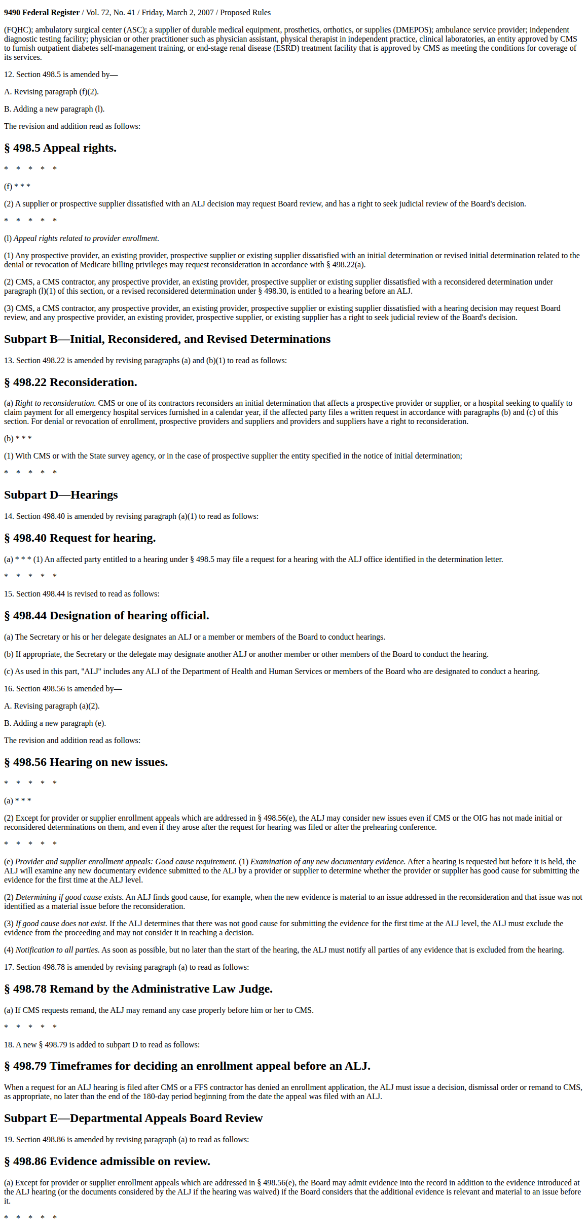9490 Federal Register / Vol. 72, No. 41 / Friday, March 2, 2007 / Proposed Rules
(FQHC); ambulatory surgical center (ASC); a supplier of durable medical equipment, prosthetics, orthotics, or supplies (DMEPOS); ambulance service provider; independent diagnostic testing facility; physician or other practitioner such as physician assistant, physical therapist in independent practice, clinical laboratories, an entity approved by CMS to furnish outpatient diabetes self-management training, or end-stage renal disease (ESRD) treatment facility that is approved by CMS as meeting the conditions for coverage of its services.
12. Section 498.5 is amended by—
A. Revising paragraph (f)(2).
B. Adding a new paragraph (l).
The revision and addition read as follows:
§ 498.5 Appeal rights.
* * * * *
(f) * * *
(2) A supplier or prospective supplier dissatisfied with an ALJ decision may request Board review, and has a right to seek judicial review of the Board's decision.
* * * * *
(l) Appeal rights related to provider enrollment.
(1) Any prospective provider, an existing provider, prospective supplier or existing supplier dissatisfied with an initial determination or revised initial determination related to the denial or revocation of Medicare billing privileges may request reconsideration in accordance with § 498.22(a).
(2) CMS, a CMS contractor, any prospective provider, an existing provider, prospective supplier or existing supplier dissatisfied with a reconsidered determination under paragraph (l)(1) of this section, or a revised reconsidered determination under § 498.30, is entitled to a hearing before an ALJ.
(3) CMS, a CMS contractor, any prospective provider, an existing provider, prospective supplier or existing supplier dissatisfied with a hearing decision may request Board review, and any prospective provider, an existing provider, prospective supplier, or existing supplier has a right to seek judicial review of the Board's decision.
Subpart B—Initial, Reconsidered, and Revised Determinations
13. Section 498.22 is amended by revising paragraphs (a) and (b)(1) to read as follows:
§ 498.22 Reconsideration.
(a) Right to reconsideration. CMS or one of its contractors reconsiders an initial determination that affects a prospective provider or supplier, or a hospital seeking to qualify to claim payment for all emergency hospital services furnished in a calendar year, if the affected party files a written request in accordance with paragraphs (b) and (c) of this section. For denial or revocation of enrollment, prospective providers and suppliers and providers and suppliers have a right to reconsideration.
(b) * * *
(1) With CMS or with the State survey agency, or in the case of prospective supplier the entity specified in the notice of initial determination;
* * * * *
Subpart D—Hearings
14. Section 498.40 is amended by revising paragraph (a)(1) to read as follows:
§ 498.40 Request for hearing.
(a) * * * (1) An affected party entitled to a hearing under § 498.5 may file a request for a hearing with the ALJ office identified in the determination letter.
* * * * *
15. Section 498.44 is revised to read as follows:
§ 498.44 Designation of hearing official.
(a) The Secretary or his or her delegate designates an ALJ or a member or members of the Board to conduct hearings.
(b) If appropriate, the Secretary or the delegate may designate another ALJ or another member or other members of the Board to conduct the hearing.
(c) As used in this part, ''ALJ'' includes any ALJ of the Department of Health and Human Services or members of the Board who are designated to conduct a hearing.
16. Section 498.56 is amended by—
A. Revising paragraph (a)(2).
B. Adding a new paragraph (e).
The revision and addition read as follows:
§ 498.56 Hearing on new issues.
* * * * *
(a) * * *
(2) Except for provider or supplier enrollment appeals which are addressed in § 498.56(e), the ALJ may consider new issues even if CMS or the OIG has not made initial or reconsidered determinations on them, and even if they arose after the request for hearing was filed or after the prehearing conference.
* * * * *
(e) Provider and supplier enrollment appeals: Good cause requirement. (1) Examination of any new documentary evidence. After a hearing is requested but before it is held, the ALJ will examine any new documentary evidence submitted to the ALJ by a provider or supplier to determine whether the provider or supplier has good cause for submitting the evidence for the first time at the ALJ level.
(2) Determining if good cause exists. An ALJ finds good cause, for example, when the new evidence is material to an issue addressed in the reconsideration and that issue was not identified as a material issue before the reconsideration.
(3) If good cause does not exist. If the ALJ determines that there was not good cause for submitting the evidence for the first time at the ALJ level, the ALJ must exclude the evidence from the proceeding and may not consider it in reaching a decision.
(4) Notification to all parties. As soon as possible, but no later than the start of the hearing, the ALJ must notify all parties of any evidence that is excluded from the hearing.
17. Section 498.78 is amended by revising paragraph (a) to read as follows:
§ 498.78 Remand by the Administrative Law Judge.
(a) If CMS requests remand, the ALJ may remand any case properly before him or her to CMS.
* * * * *
18. A new § 498.79 is added to subpart D to read as follows:
§ 498.79 Timeframes for deciding an enrollment appeal before an ALJ.
When a request for an ALJ hearing is filed after CMS or a FFS contractor has denied an enrollment application, the ALJ must issue a decision, dismissal order or remand to CMS, as appropriate, no later than the end of the 180-day period beginning from the date the appeal was filed with an ALJ.
Subpart E—Departmental Appeals Board Review
19. Section 498.86 is amended by revising paragraph (a) to read as follows:
§ 498.86 Evidence admissible on review.
(a) Except for provider or supplier enrollment appeals which are addressed in § 498.56(e), the Board may admit evidence into the record in addition to the evidence introduced at the ALJ hearing (or the documents considered by the ALJ if the hearing was waived) if the Board considers that the additional evidence is relevant and material to an issue before it.
* * * * *